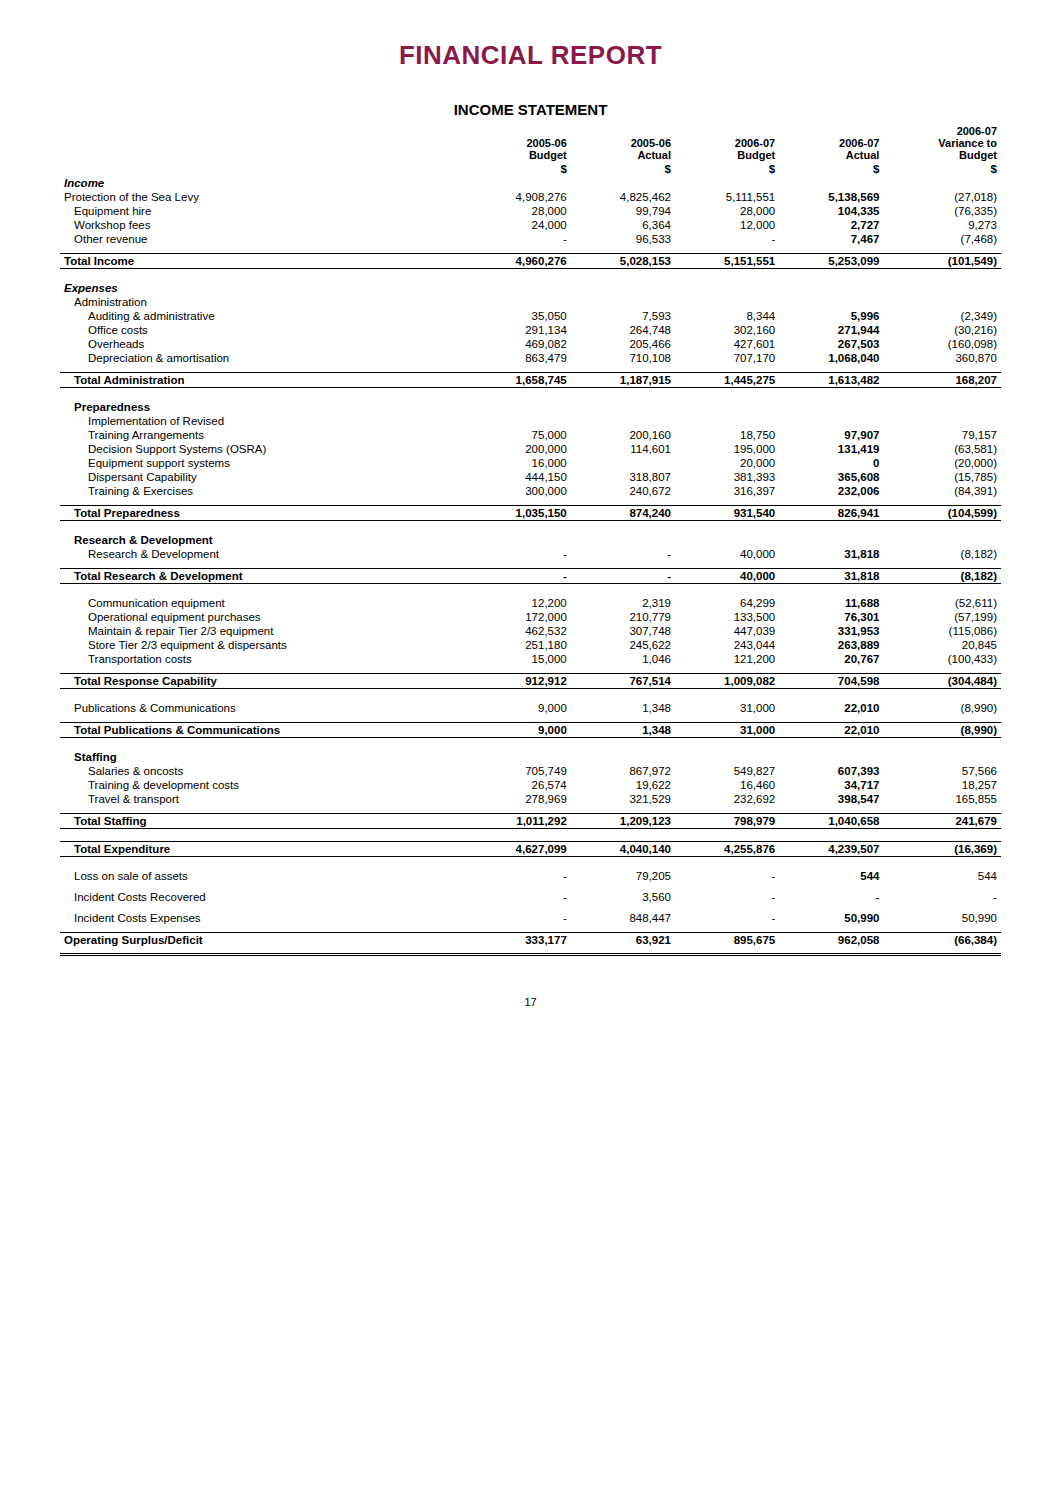FINANCIAL REPORT
INCOME STATEMENT
| | 2005-06 Budget | 2005-06 Actual | 2006-07 Budget | 2006-07 Actual | 2006-07 Variance to Budget |
| --- | --- | --- | --- | --- | --- |
| | $ | $ | $ | $ | $ |
| Income | |
| Protection of the Sea Levy | 4,908,276 | 4,825,462 | 5,111,551 | 5,138,569 | (27,018) |
| Equipment hire | 28,000 | 99,794 | 28,000 | 104,335 | (76,335) |
| Workshop fees | 24,000 | 6,364 | 12,000 | 2,727 | 9,273 |
| Other revenue | - | 96,533 | - | 7,467 | (7,468) |
| Total Income | 4,960,276 | 5,028,153 | 5,151,551 | 5,253,099 | (101,549) |
| Expenses | |
| Administration | |
| Auditing & administrative | 35,050 | 7,593 | 8,344 | 5,996 | (2,349) |
| Office costs | 291,134 | 264,748 | 302,160 | 271,944 | (30,216) |
| Overheads | 469,082 | 205,466 | 427,601 | 267,503 | (160,098) |
| Depreciation & amortisation | 863,479 | 710,108 | 707,170 | 1,068,040 | 360,870 |
| Total Administration | 1,658,745 | 1,187,915 | 1,445,275 | 1,613,482 | 168,207 |
| Preparedness | |
| Implementation of Revised | |
| Training Arrangements | 75,000 | 200,160 | 18,750 | 97,907 | 79,157 |
| Decision Support Systems (OSRA) | 200,000 | 114,601 | 195,000 | 131,419 | (63,581) |
| Equipment support systems | 16,000 | | 20,000 | 0 | (20,000) |
| Dispersant Capability | 444,150 | 318,807 | 381,393 | 365,608 | (15,785) |
| Training & Exercises | 300,000 | 240,672 | 316,397 | 232,006 | (84,391) |
| Total Preparedness | 1,035,150 | 874,240 | 931,540 | 826,941 | (104,599) |
| Research & Development | |
| Research & Development | - | - | 40,000 | 31,818 | (8,182) |
| Total Research & Development | - | - | 40,000 | 31,818 | (8,182) |
| Communication equipment | 12,200 | 2,319 | 64,299 | 11,688 | (52,611) |
| Operational equipment purchases | 172,000 | 210,779 | 133,500 | 76,301 | (57,199) |
| Maintain & repair Tier 2/3 equipment | 462,532 | 307,748 | 447,039 | 331,953 | (115,086) |
| Store Tier 2/3 equipment & dispersants | 251,180 | 245,622 | 243,044 | 263,889 | 20,845 |
| Transportation costs | 15,000 | 1,046 | 121,200 | 20,767 | (100,433) |
| Total Response Capability | 912,912 | 767,514 | 1,009,082 | 704,598 | (304,484) |
| Publications & Communications | 9,000 | 1,348 | 31,000 | 22,010 | (8,990) |
| Total Publications & Communications | 9,000 | 1,348 | 31,000 | 22,010 | (8,990) |
| Staffing | |
| Salaries & oncosts | 705,749 | 867,972 | 549,827 | 607,393 | 57,566 |
| Training & development costs | 26,574 | 19,622 | 16,460 | 34,717 | 18,257 |
| Travel & transport | 278,969 | 321,529 | 232,692 | 398,547 | 165,855 |
| Total Staffing | 1,011,292 | 1,209,123 | 798,979 | 1,040,658 | 241,679 |
| Total Expenditure | 4,627,099 | 4,040,140 | 4,255,876 | 4,239,507 | (16,369) |
| Loss on sale of assets | - | 79,205 | - | 544 | 544 |
| Incident Costs Recovered | - | 3,560 | - | - | - |
| Incident Costs Expenses | - | 848,447 | - | 50,990 | 50,990 |
| Operating Surplus/Deficit | 333,177 | 63,921 | 895,675 | 962,058 | (66,384) |
17